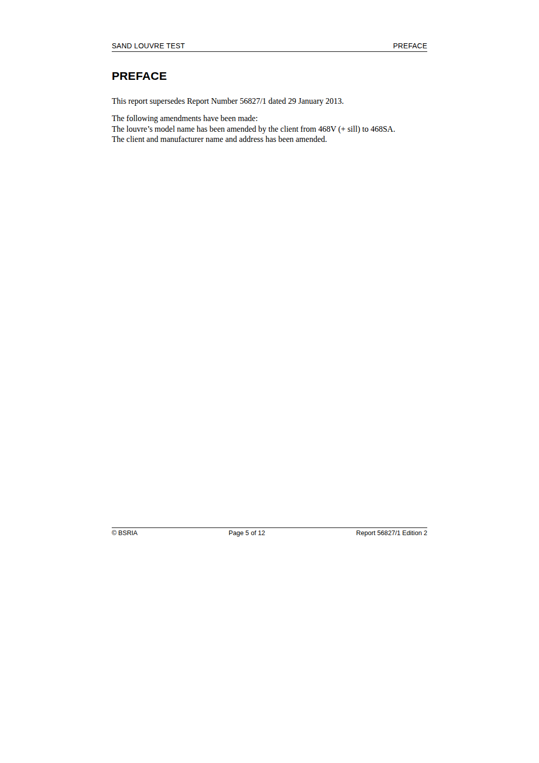SAND LOUVRE TEST PREFACE
PREFACE
This report supersedes Report Number 56827/1 dated 29 January 2013.
The following amendments have been made:
The louvre’s model name has been amended by the client from 468V (+ sill) to 468SA.
The client and manufacturer name and address has been amended.
© BSRIA Page 5 of 12 Report 56827/1 Edition 2